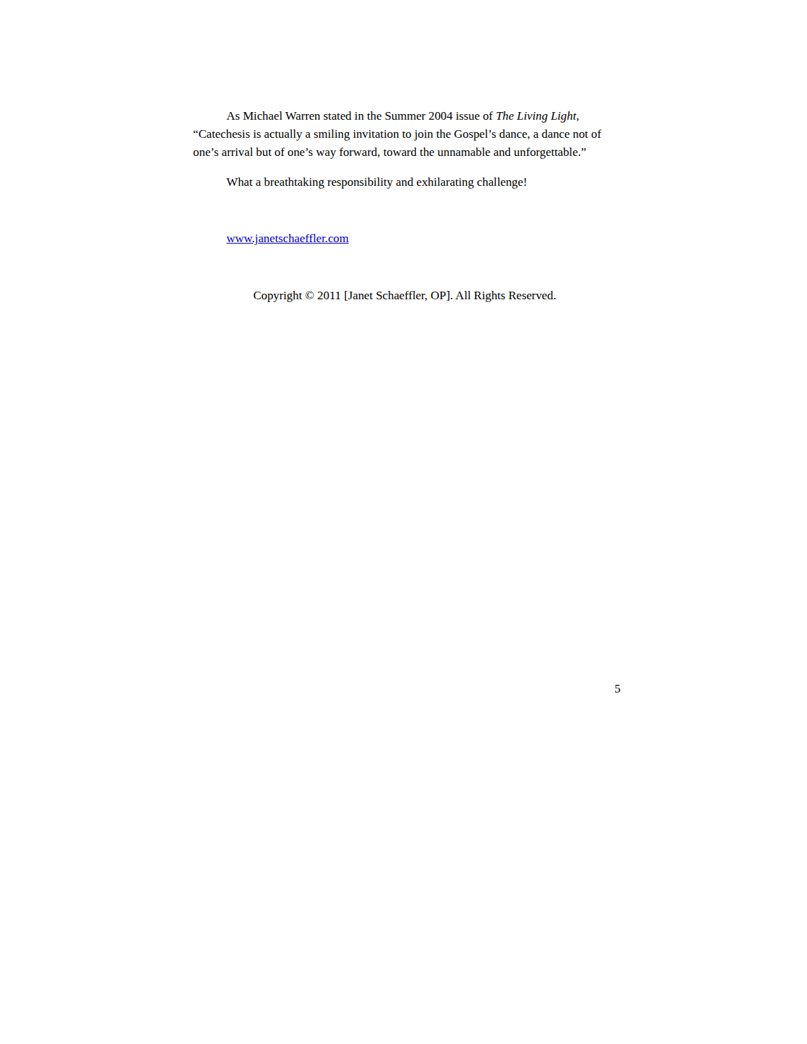As Michael Warren stated in the Summer 2004 issue of The Living Light, “Catechesis is actually a smiling invitation to join the Gospel’s dance, a dance not of one’s arrival but of one’s way forward, toward the unnamable and unforgettable.”
What a breathtaking responsibility and exhilarating challenge!
www.janetschaeffler.com
Copyright © 2011 [Janet Schaeffler, OP]. All Rights Reserved.
5